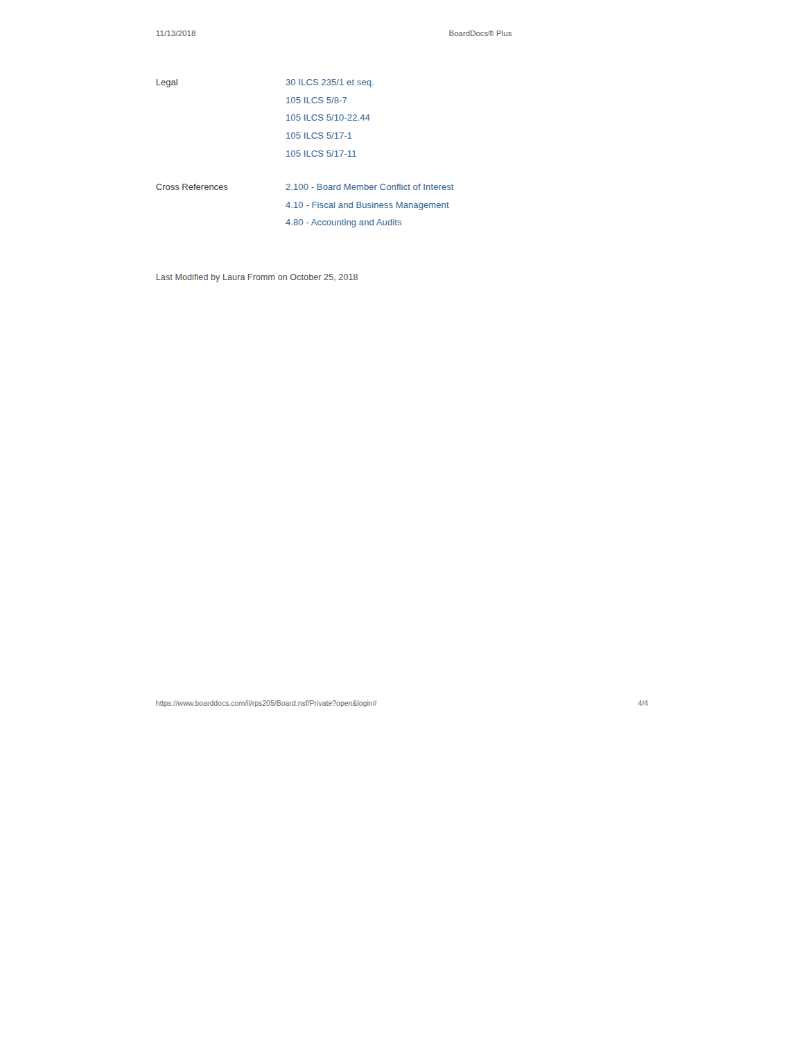11/13/2018
BoardDocs® Plus
| Legal | 30 ILCS 235/1 et seq. 105 ILCS 5/8-7 105 ILCS 5/10-22.44 105 ILCS 5/17-1 105 ILCS 5/17-11 |
| Cross References | 2.100 - Board Member Conflict of Interest 4.10 - Fiscal and Business Management 4.80 - Accounting and Audits |
Last Modified by Laura Fromm on October 25, 2018
https://www.boarddocs.com/il/rps205/Board.nsf/Private?open&login#
4/4